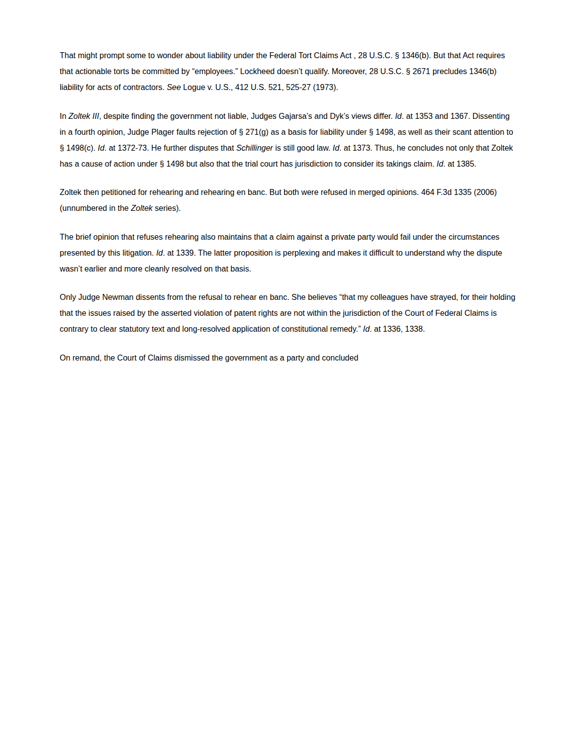That might prompt some to wonder about liability under the Federal Tort Claims Act , 28 U.S.C. § 1346(b). But that Act requires that actionable torts be committed by “employees.” Lockheed doesn’t qualify. Moreover, 28 U.S.C. § 2671 precludes 1346(b) liability for acts of contractors. See Logue v. U.S., 412 U.S. 521, 525-27 (1973).
In Zoltek III, despite finding the government not liable, Judges Gajarsa’s and Dyk’s views differ. Id. at 1353 and 1367. Dissenting in a fourth opinion, Judge Plager faults rejection of § 271(g) as a basis for liability under § 1498, as well as their scant attention to § 1498(c). Id. at 1372-73. He further disputes that Schillinger is still good law. Id. at 1373. Thus, he concludes not only that Zoltek has a cause of action under § 1498 but also that the trial court has jurisdiction to consider its takings claim. Id. at 1385.
Zoltek then petitioned for rehearing and rehearing en banc. But both were refused in merged opinions. 464 F.3d 1335 (2006) (unnumbered in the Zoltek series).
The brief opinion that refuses rehearing also maintains that a claim against a private party would fail under the circumstances presented by this litigation. Id. at 1339. The latter proposition is perplexing and makes it difficult to understand why the dispute wasn’t earlier and more cleanly resolved on that basis.
Only Judge Newman dissents from the refusal to rehear en banc. She believes “that my colleagues have strayed, for their holding that the issues raised by the asserted violation of patent rights are not within the jurisdiction of the Court of Federal Claims is contrary to clear statutory text and long-resolved application of constitutional remedy.” Id. at 1336, 1338.
On remand, the Court of Claims dismissed the government as a party and concluded